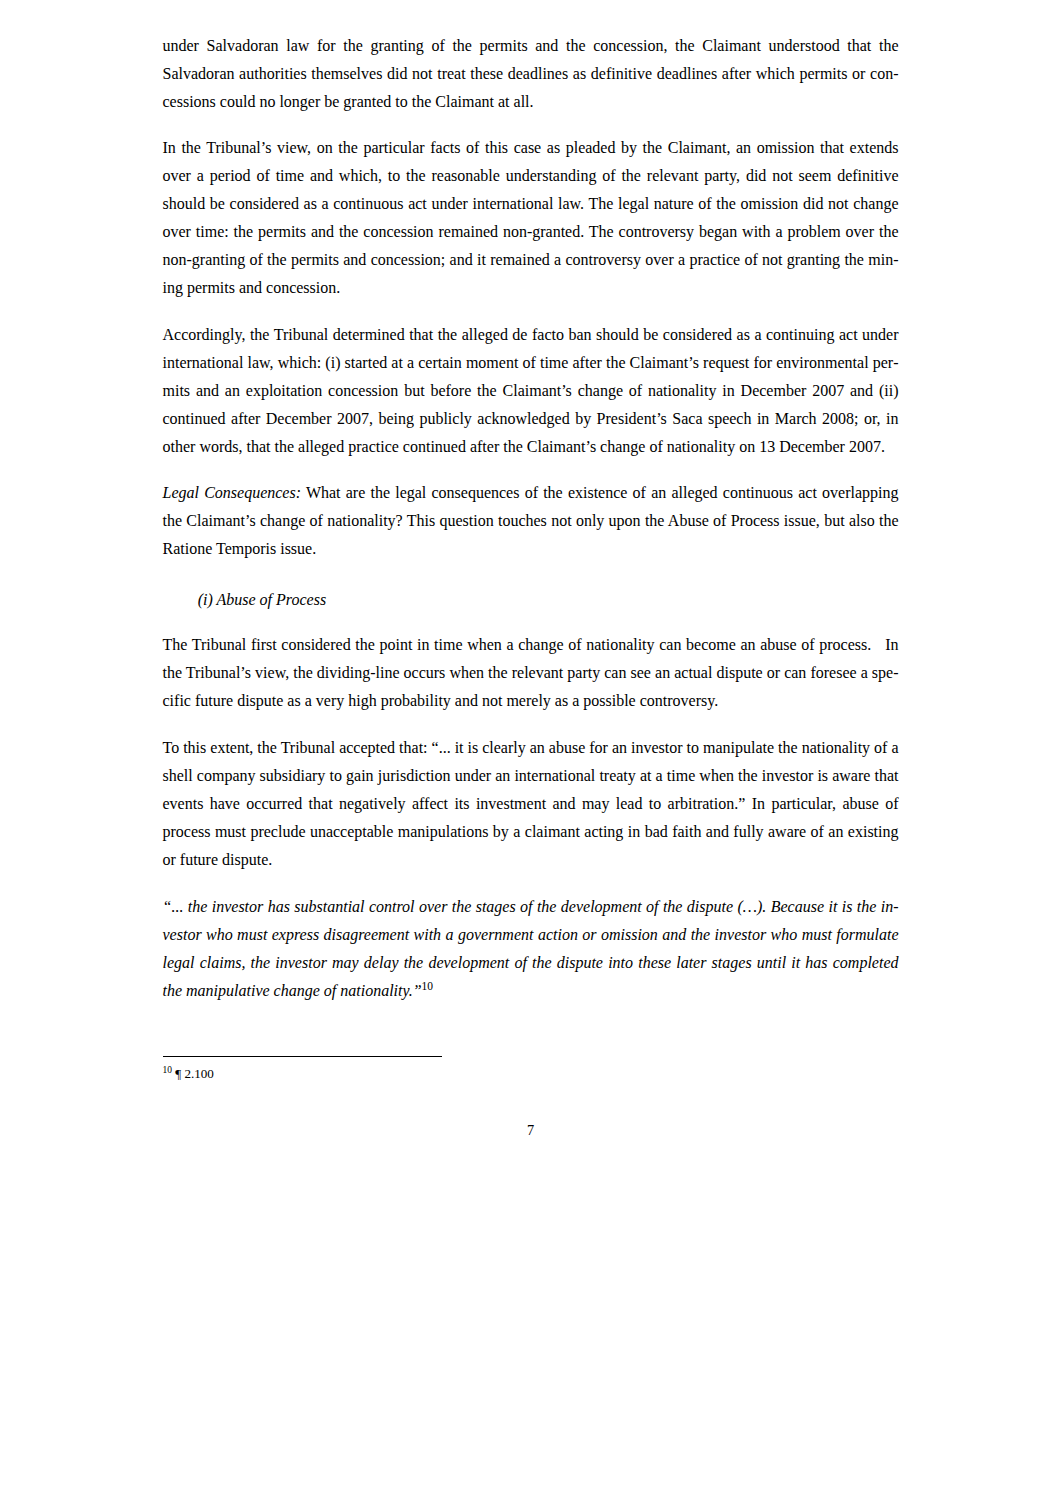under Salvadoran law for the granting of the permits and the concession, the Claimant understood that the Salvadoran authorities themselves did not treat these deadlines as definitive deadlines after which permits or concessions could no longer be granted to the Claimant at all.
In the Tribunal’s view, on the particular facts of this case as pleaded by the Claimant, an omission that extends over a period of time and which, to the reasonable understanding of the relevant party, did not seem definitive should be considered as a continuous act under international law. The legal nature of the omission did not change over time: the permits and the concession remained non-granted. The controversy began with a problem over the non-granting of the permits and concession; and it remained a controversy over a practice of not granting the mining permits and concession.
Accordingly, the Tribunal determined that the alleged de facto ban should be considered as a continuing act under international law, which: (i) started at a certain moment of time after the Claimant’s request for environmental permits and an exploitation concession but before the Claimant’s change of nationality in December 2007 and (ii) continued after December 2007, being publicly acknowledged by President’s Saca speech in March 2008; or, in other words, that the alleged practice continued after the Claimant’s change of nationality on 13 December 2007.
Legal Consequences: What are the legal consequences of the existence of an alleged continuous act overlapping the Claimant’s change of nationality? This question touches not only upon the Abuse of Process issue, but also the Ratione Temporis issue.
(i) Abuse of Process
The Tribunal first considered the point in time when a change of nationality can become an abuse of process. In the Tribunal’s view, the dividing-line occurs when the relevant party can see an actual dispute or can foresee a specific future dispute as a very high probability and not merely as a possible controversy.
To this extent, the Tribunal accepted that: “... it is clearly an abuse for an investor to manipulate the nationality of a shell company subsidiary to gain jurisdiction under an international treaty at a time when the investor is aware that events have occurred that negatively affect its investment and may lead to arbitration.” In particular, abuse of process must preclude unacceptable manipulations by a claimant acting in bad faith and fully aware of an existing or future dispute.
“... the investor has substantial control over the stages of the development of the dispute (…). Because it is the investor who must express disagreement with a government action or omission and the investor who must formulate legal claims, the investor may delay the development of the dispute into these later stages until it has completed the manipulative change of nationality.”10
10 ¶ 2.100
7